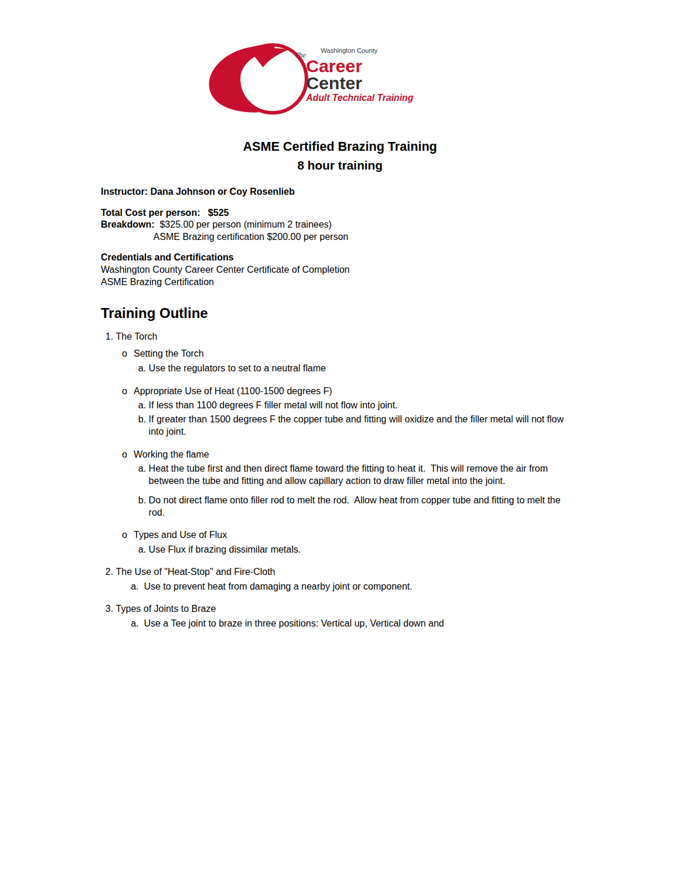Washington County The Career Center Adult Technical Training
ASME Certified Brazing Training
8 hour training
Instructor: Dana Johnson or Coy Rosenlieb
Total Cost per person: $525
Breakdown: $325.00 per person (minimum 2 trainees)
ASME Brazing certification $200.00 per person
Credentials and Certifications
Washington County Career Center Certificate of Completion
ASME Brazing Certification
Training Outline
The Torch
Setting the Torch
Use the regulators to set to a neutral flame
Appropriate Use of Heat (1100-1500 degrees F)
If less than 1100 degrees F filler metal will not flow into joint.
If greater than 1500 degrees F the copper tube and fitting will oxidize and the filler metal will not flow into joint.
Working the flame
Heat the tube first and then direct flame toward the fitting to heat it. This will remove the air from between the tube and fitting and allow capillary action to draw filler metal into the joint.
Do not direct flame onto filler rod to melt the rod. Allow heat from copper tube and fitting to melt the rod.
Types and Use of Flux
Use Flux if brazing dissimilar metals.
The Use of "Heat-Stop" and Fire-Cloth
a. Use to prevent heat from damaging a nearby joint or component.
Types of Joints to Braze
a. Use a Tee joint to braze in three positions: Vertical up, Vertical down and